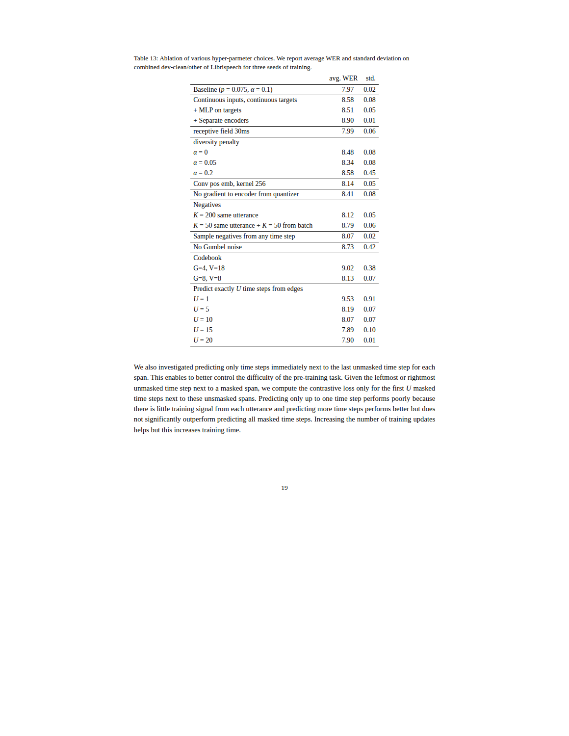Table 13: Ablation of various hyper-parmeter choices. We report average WER and standard deviation on combined dev-clean/other of Librispeech for three seeds of training.
| | avg. WER | std. |
| --- | --- | --- |
| Baseline ( p = 0.075, α = 0.1) | 7.97 | 0.02 |
| Continuous inputs, continuous targets | 8.58 | 0.08 |
| + MLP on targets | 8.51 | 0.05 |
| + Separate encoders | 8.90 | 0.01 |
| receptive field 30ms | 7.99 | 0.06 |
| diversity penalty | | |
| α = 0 | 8.48 | 0.08 |
| α = 0.05 | 8.34 | 0.08 |
| α = 0.2 | 8.58 | 0.45 |
| Conv pos emb, kernel 256 | 8.14 | 0.05 |
| No gradient to encoder from quantizer | 8.41 | 0.08 |
| Negatives | | |
| K = 200 same utterance | 8.12 | 0.05 |
| K = 50 same utterance + K = 50 from batch | 8.79 | 0.06 |
| Sample negatives from any time step | 8.07 | 0.02 |
| No Gumbel noise | 8.73 | 0.42 |
| Codebook | | |
| G=4, V=18 | 9.02 | 0.38 |
| G=8, V=8 | 8.13 | 0.07 |
| Predict exactly U time steps from edges | | |
| U = 1 | 9.53 | 0.91 |
| U = 5 | 8.19 | 0.07 |
| U = 10 | 8.07 | 0.07 |
| U = 15 | 7.89 | 0.10 |
| U = 20 | 7.90 | 0.01 |
We also investigated predicting only time steps immediately next to the last unmasked time step for each span. This enables to better control the difficulty of the pre-training task. Given the leftmost or rightmost unmasked time step next to a masked span, we compute the contrastive loss only for the first U masked time steps next to these unsmasked spans. Predicting only up to one time step performs poorly because there is little training signal from each utterance and predicting more time steps performs better but does not significantly outperform predicting all masked time steps. Increasing the number of training updates helps but this increases training time.
19